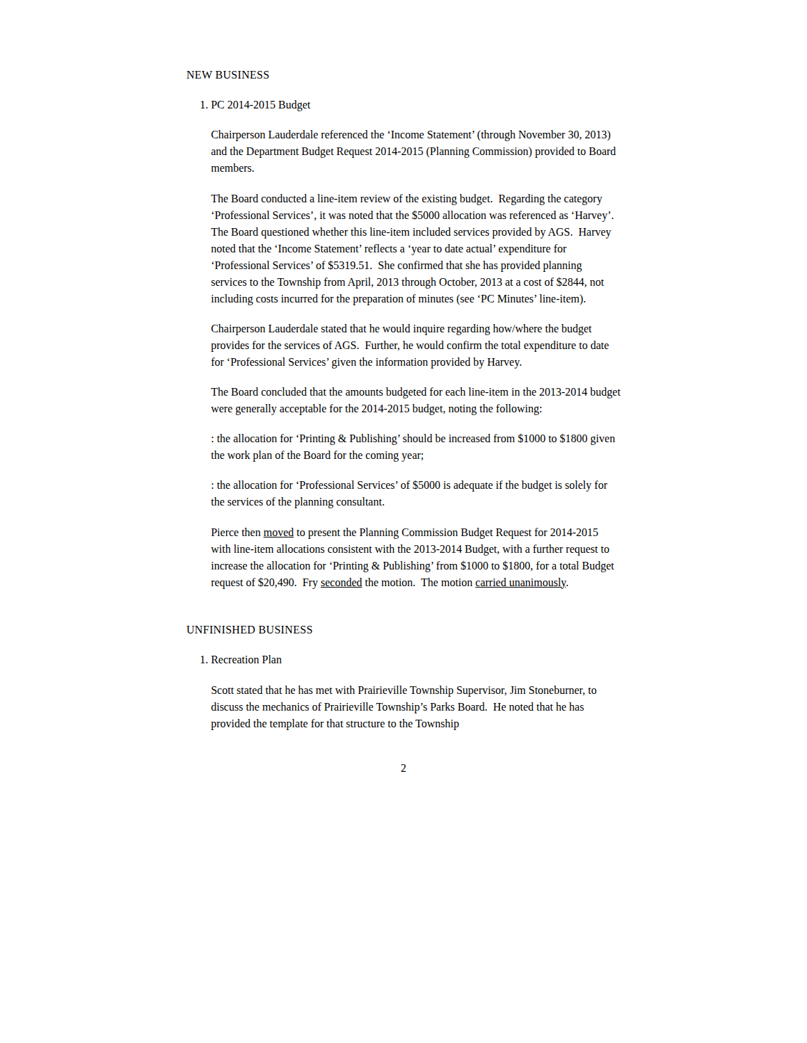NEW BUSINESS
PC 2014-2015 Budget
Chairperson Lauderdale referenced the ‘Income Statement’ (through November 30, 2013) and the Department Budget Request 2014-2015 (Planning Commission) provided to Board members.
The Board conducted a line-item review of the existing budget. Regarding the category ‘Professional Services’, it was noted that the $5000 allocation was referenced as ‘Harvey’. The Board questioned whether this line-item included services provided by AGS. Harvey noted that the ‘Income Statement’ reflects a ‘year to date actual’ expenditure for ‘Professional Services’ of $5319.51. She confirmed that she has provided planning services to the Township from April, 2013 through October, 2013 at a cost of $2844, not including costs incurred for the preparation of minutes (see ‘PC Minutes’ line-item).
Chairperson Lauderdale stated that he would inquire regarding how/where the budget provides for the services of AGS. Further, he would confirm the total expenditure to date for ‘Professional Services’ given the information provided by Harvey.
The Board concluded that the amounts budgeted for each line-item in the 2013-2014 budget were generally acceptable for the 2014-2015 budget, noting the following:
: the allocation for ‘Printing & Publishing’ should be increased from $1000 to $1800 given the work plan of the Board for the coming year;
: the allocation for ‘Professional Services’ of $5000 is adequate if the budget is solely for the services of the planning consultant.
Pierce then moved to present the Planning Commission Budget Request for 2014-2015 with line-item allocations consistent with the 2013-2014 Budget, with a further request to increase the allocation for ‘Printing & Publishing’ from $1000 to $1800, for a total Budget request of $20,490. Fry seconded the motion. The motion carried unanimously.
UNFINISHED BUSINESS
Recreation Plan
Scott stated that he has met with Prairieville Township Supervisor, Jim Stoneburner, to discuss the mechanics of Prairieville Township’s Parks Board. He noted that he has provided the template for that structure to the Township
2